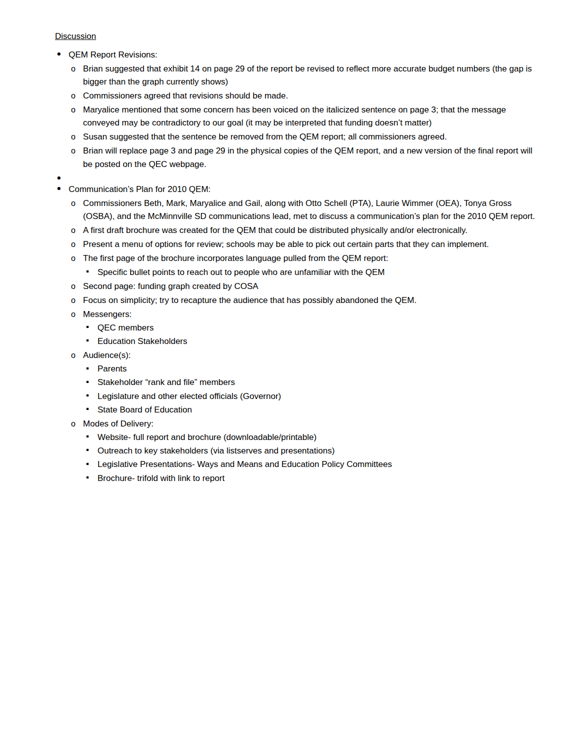Discussion
QEM Report Revisions:
Brian suggested that exhibit 14 on page 29 of the report be revised to reflect more accurate budget numbers (the gap is bigger than the graph currently shows)
Commissioners agreed that revisions should be made.
Maryalice mentioned that some concern has been voiced on the italicized sentence on page 3; that the message conveyed may be contradictory to our goal (it may be interpreted that funding doesn’t matter)
Susan suggested that the sentence be removed from the QEM report; all commissioners agreed.
Brian will replace page 3 and page 29 in the physical copies of the QEM report, and a new version of the final report will be posted on the QEC webpage.
Communication’s Plan for 2010 QEM:
Commissioners Beth, Mark, Maryalice and Gail, along with Otto Schell (PTA), Laurie Wimmer (OEA), Tonya Gross (OSBA), and the McMinnville SD communications lead, met to discuss a communication’s plan for the 2010 QEM report.
A first draft brochure was created for the QEM that could be distributed physically and/or electronically.
Present a menu of options for review; schools may be able to pick out certain parts that they can implement.
The first page of the brochure incorporates language pulled from the QEM report:
Specific bullet points to reach out to people who are unfamiliar with the QEM
Second page: funding graph created by COSA
Focus on simplicity; try to recapture the audience that has possibly abandoned the QEM.
Messengers:
QEC members
Education Stakeholders
Audience(s):
Parents
Stakeholder “rank and file” members
Legislature and other elected officials (Governor)
State Board of Education
Modes of Delivery:
Website- full report and brochure (downloadable/printable)
Outreach to key stakeholders (via listserves and presentations)
Legislative Presentations- Ways and Means and Education Policy Committees
Brochure- trifold with link to report